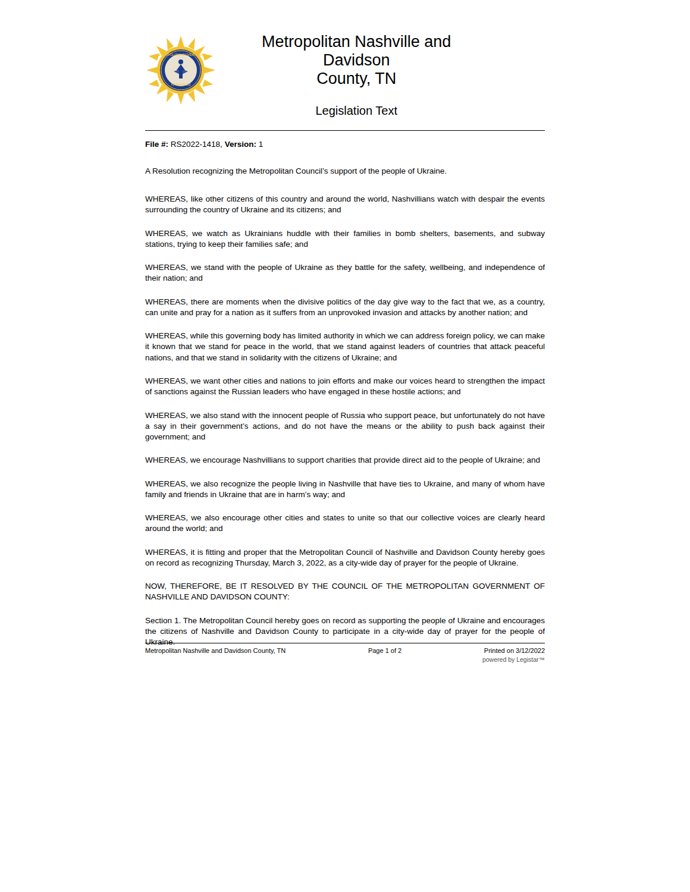NASHVILLE METROPOLITAN GOVERNMENT
Metropolitan Nashville and Davidson
County, TN
Legislation Text
File #: RS2022-1418, Version: 1
A Resolution recognizing the Metropolitan Council’s support of the people of Ukraine.
WHEREAS, like other citizens of this country and around the world, Nashvillians watch with despair the events surrounding the country of Ukraine and its citizens; and
WHEREAS, we watch as Ukrainians huddle with their families in bomb shelters, basements, and subway stations, trying to keep their families safe; and
WHEREAS, we stand with the people of Ukraine as they battle for the safety, wellbeing, and independence of their nation; and
WHEREAS, there are moments when the divisive politics of the day give way to the fact that we, as a country, can unite and pray for a nation as it suffers from an unprovoked invasion and attacks by another nation; and
WHEREAS, while this governing body has limited authority in which we can address foreign policy, we can make it known that we stand for peace in the world, that we stand against leaders of countries that attack peaceful nations, and that we stand in solidarity with the citizens of Ukraine; and
WHEREAS, we want other cities and nations to join efforts and make our voices heard to strengthen the impact of sanctions against the Russian leaders who have engaged in these hostile actions; and
WHEREAS, we also stand with the innocent people of Russia who support peace, but unfortunately do not have a say in their government’s actions, and do not have the means or the ability to push back against their government; and
WHEREAS, we encourage Nashvillians to support charities that provide direct aid to the people of Ukraine; and
WHEREAS, we also recognize the people living in Nashville that have ties to Ukraine, and many of whom have family and friends in Ukraine that are in harm’s way; and
WHEREAS, we also encourage other cities and states to unite so that our collective voices are clearly heard around the world; and
WHEREAS, it is fitting and proper that the Metropolitan Council of Nashville and Davidson County hereby goes on record as recognizing Thursday, March 3, 2022, as a city-wide day of prayer for the people of Ukraine.
NOW, THEREFORE, BE IT RESOLVED BY THE COUNCIL OF THE METROPOLITAN GOVERNMENT OF NASHVILLE AND DAVIDSON COUNTY:
Section 1. The Metropolitan Council hereby goes on record as supporting the people of Ukraine and encourages the citizens of Nashville and Davidson County to participate in a city-wide day of prayer for the people of Ukraine.
Metropolitan Nashville and Davidson County, TN
Page 1 of 2
Printed on 3/12/2022
powered by Legistar™